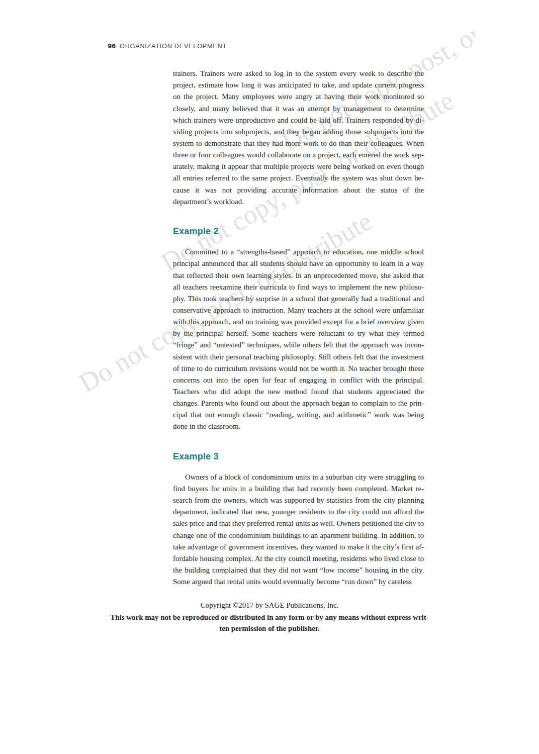96 Organization Development
trainers. Trainers were asked to log in to the system every week to describe the project, estimate how long it was anticipated to take, and update current progress on the project. Many employees were angry at having their work monitored so closely, and many believed that it was an attempt by management to determine which trainers were unproductive and could be laid off. Trainers responded by dividing projects into subprojects, and they began adding those subprojects into the system to demonstrate that they had more work to do than their colleagues. When three or four colleagues would collaborate on a project, each entered the work separately, making it appear that multiple projects were being worked on even though all entries referred to the same project. Eventually the system was shut down because it was not providing accurate information about the status of the department’s workload.
Example 2
Committed to a “strengths-based” approach to education, one middle school principal announced that all students should have an opportunity to learn in a way that reflected their own learning styles. In an unprecedented move, she asked that all teachers reexamine their curricula to find ways to implement the new philosophy. This took teachers by surprise in a school that generally had a traditional and conservative approach to instruction. Many teachers at the school were unfamiliar with this approach, and no training was provided except for a brief overview given by the principal herself. Some teachers were reluctant to try what they termed “fringe” and “untested” techniques, while others felt that the approach was inconsistent with their personal teaching philosophy. Still others felt that the investment of time to do curriculum revisions would not be worth it. No teacher brought these concerns out into the open for fear of engaging in conflict with the principal. Teachers who did adopt the new method found that students appreciated the changes. Parents who found out about the approach began to complain to the principal that not enough classic “reading, writing, and arithmetic” work was being done in the classroom.
Example 3
Owners of a block of condominium units in a suburban city were struggling to find buyers for units in a building that had recently been completed. Market research from the owners, which was supported by statistics from the city planning department, indicated that new, younger residents to the city could not afford the sales price and that they preferred rental units as well. Owners petitioned the city to change one of the condominium buildings to an apartment building. In addition, to take advantage of government incentives, they wanted to make it the city’s first affordable housing complex. At the city council meeting, residents who lived close to the building complained that they did not want “low income” housing in the city. Some argued that rental units would eventually become “run down” by careless
Copyright ©2017 by SAGE Publications, Inc.
This work may not be reproduced or distributed in any form or by any means without express written permission of the publisher.
Do not copy, post, or distribute Do not copy, post, or distribute Do not copy, post, or distribute